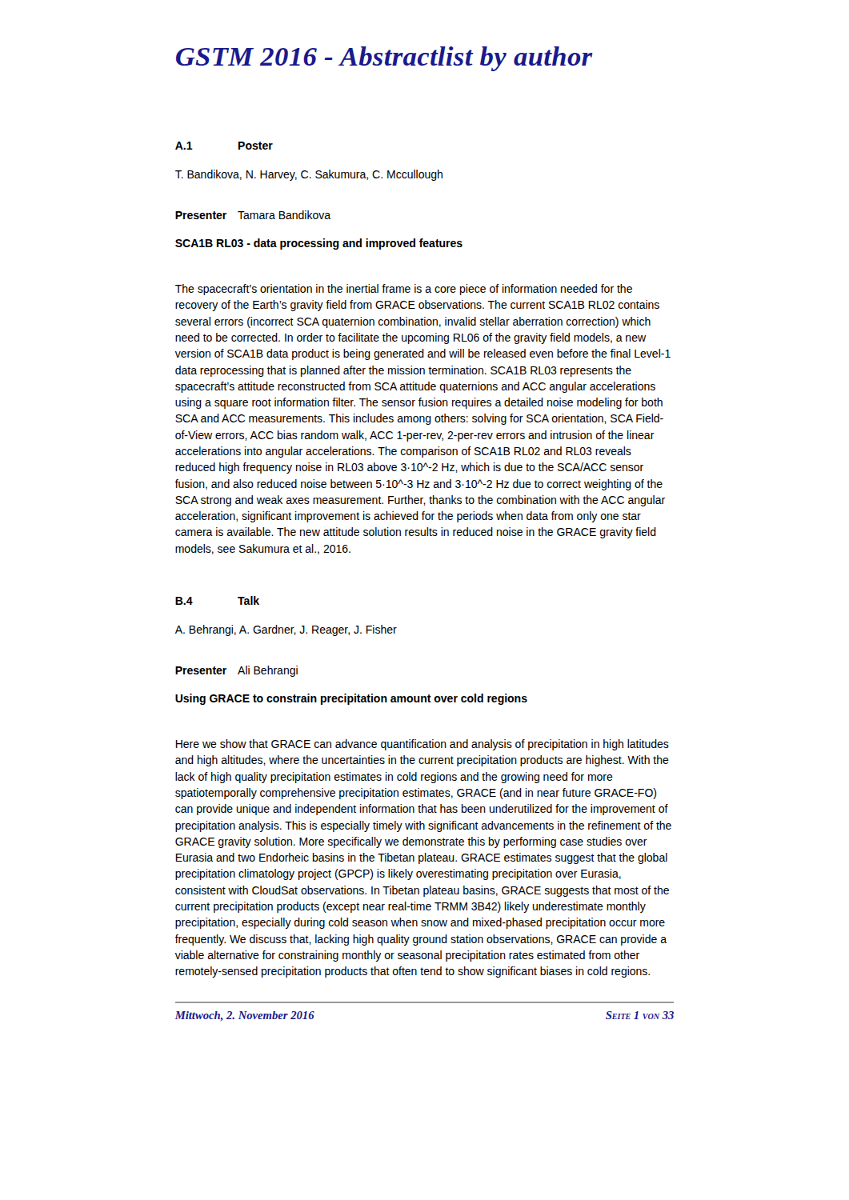GSTM 2016 - Abstractlist by author
A.1 Poster
T. Bandikova, N. Harvey, C. Sakumura, C. Mccullough
Presenter Tamara Bandikova
SCA1B RL03 - data processing and improved features
The spacecraft’s orientation in the inertial frame is a core piece of information needed for the recovery of the Earth’s gravity field from GRACE observations. The current SCA1B RL02 contains several errors (incorrect SCA quaternion combination, invalid stellar aberration correction) which need to be corrected. In order to facilitate the upcoming RL06 of the gravity field models, a new version of SCA1B data product is being generated and will be released even before the final Level-1 data reprocessing that is planned after the mission termination. SCA1B RL03 represents the spacecraft’s attitude reconstructed from SCA attitude quaternions and ACC angular accelerations using a square root information filter. The sensor fusion requires a detailed noise modeling for both SCA and ACC measurements. This includes among others: solving for SCA orientation, SCA Field-of-View errors, ACC bias random walk, ACC 1-per-rev, 2-per-rev errors and intrusion of the linear accelerations into angular accelerations. The comparison of SCA1B RL02 and RL03 reveals reduced high frequency noise in RL03 above 3·10^-2 Hz, which is due to the SCA/ACC sensor fusion, and also reduced noise between 5·10^-3 Hz and 3·10^-2 Hz due to correct weighting of the SCA strong and weak axes measurement. Further, thanks to the combination with the ACC angular acceleration, significant improvement is achieved for the periods when data from only one star camera is available. The new attitude solution results in reduced noise in the GRACE gravity field models, see Sakumura et al., 2016.
B.4 Talk
A. Behrangi, A. Gardner, J. Reager, J. Fisher
Presenter Ali Behrangi
Using GRACE to constrain precipitation amount over cold regions
Here we show that GRACE can advance quantification and analysis of precipitation in high latitudes and high altitudes, where the uncertainties in the current precipitation products are highest. With the lack of high quality precipitation estimates in cold regions and the growing need for more spatiotemporally comprehensive precipitation estimates, GRACE (and in near future GRACE-FO) can provide unique and independent information that has been underutilized for the improvement of precipitation analysis. This is especially timely with significant advancements in the refinement of the GRACE gravity solution. More specifically we demonstrate this by performing case studies over Eurasia and two Endorheic basins in the Tibetan plateau. GRACE estimates suggest that the global precipitation climatology project (GPCP) is likely overestimating precipitation over Eurasia, consistent with CloudSat observations. In Tibetan plateau basins, GRACE suggests that most of the current precipitation products (except near real-time TRMM 3B42) likely underestimate monthly precipitation, especially during cold season when snow and mixed-phased precipitation occur more frequently. We discuss that, lacking high quality ground station observations, GRACE can provide a viable alternative for constraining monthly or seasonal precipitation rates estimated from other remotely-sensed precipitation products that often tend to show significant biases in cold regions.
Mittwoch, 2. November 2016 Seite 1 von 33